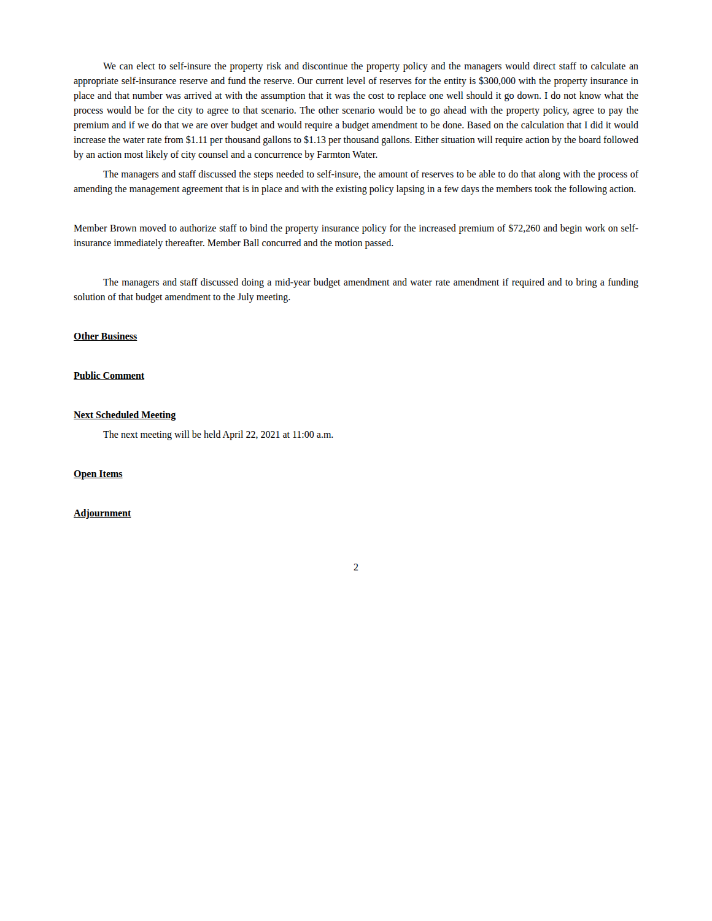We can elect to self-insure the property risk and discontinue the property policy and the managers would direct staff to calculate an appropriate self-insurance reserve and fund the reserve. Our current level of reserves for the entity is $300,000 with the property insurance in place and that number was arrived at with the assumption that it was the cost to replace one well should it go down. I do not know what the process would be for the city to agree to that scenario. The other scenario would be to go ahead with the property policy, agree to pay the premium and if we do that we are over budget and would require a budget amendment to be done. Based on the calculation that I did it would increase the water rate from $1.11 per thousand gallons to $1.13 per thousand gallons. Either situation will require action by the board followed by an action most likely of city counsel and a concurrence by Farmton Water.
The managers and staff discussed the steps needed to self-insure, the amount of reserves to be able to do that along with the process of amending the management agreement that is in place and with the existing policy lapsing in a few days the members took the following action.
Member Brown moved to authorize staff to bind the property insurance policy for the increased premium of $72,260 and begin work on self-insurance immediately thereafter. Member Ball concurred and the motion passed.
The managers and staff discussed doing a mid-year budget amendment and water rate amendment if required and to bring a funding solution of that budget amendment to the July meeting.
Other Business
Public Comment
Next Scheduled Meeting
The next meeting will be held April 22, 2021 at 11:00 a.m.
Open Items
Adjournment
2